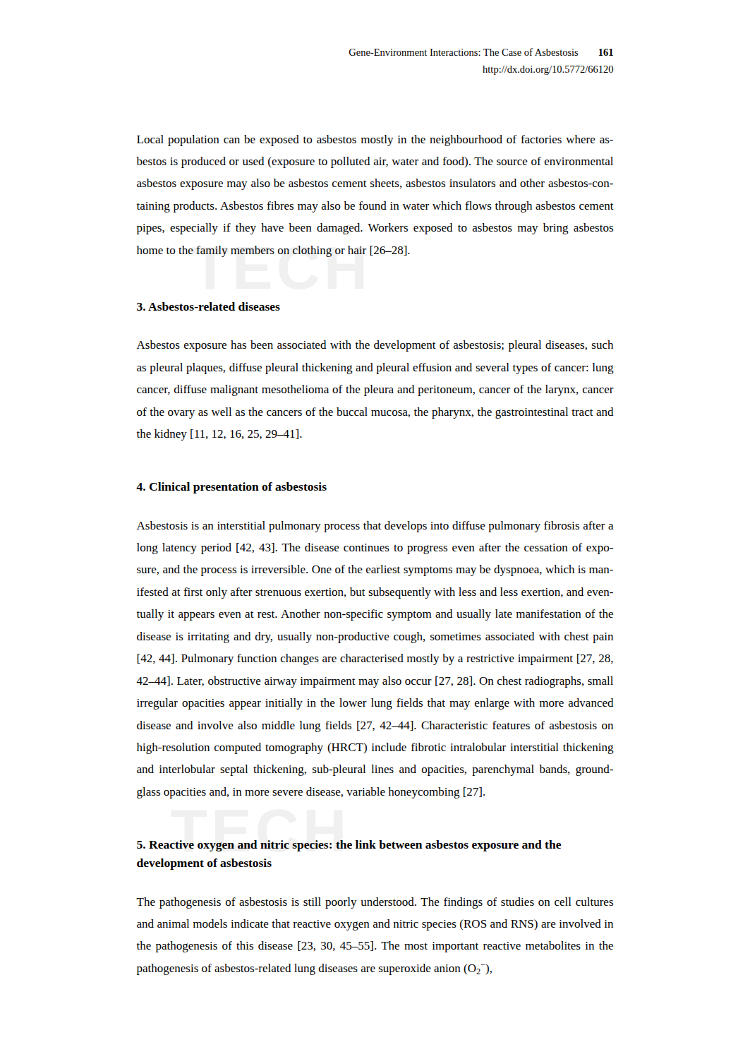TECH
TECH
Gene-Environment Interactions: The Case of Asbestosis161 http://dx.doi.org/10.5772/66120
Local population can be exposed to asbestos mostly in the neighbourhood of factories where asbestos is produced or used (exposure to polluted air, water and food). The source of environmental asbestos exposure may also be asbestos cement sheets, asbestos insulators and other asbestos-containing products. Asbestos fibres may also be found in water which flows through asbestos cement pipes, especially if they have been damaged. Workers exposed to asbestos may bring asbestos home to the family members on clothing or hair [26–28].
3. Asbestos-related diseases
Asbestos exposure has been associated with the development of asbestosis; pleural diseases, such as pleural plaques, diffuse pleural thickening and pleural effusion and several types of cancer: lung cancer, diffuse malignant mesothelioma of the pleura and peritoneum, cancer of the larynx, cancer of the ovary as well as the cancers of the buccal mucosa, the pharynx, the gastrointestinal tract and the kidney [11, 12, 16, 25, 29–41].
4. Clinical presentation of asbestosis
Asbestosis is an interstitial pulmonary process that develops into diffuse pulmonary fibrosis after a long latency period [42, 43]. The disease continues to progress even after the cessation of exposure, and the process is irreversible. One of the earliest symptoms may be dyspnoea, which is manifested at first only after strenuous exertion, but subsequently with less and less exertion, and eventually it appears even at rest. Another non-specific symptom and usually late manifestation of the disease is irritating and dry, usually non-productive cough, sometimes associated with chest pain [42, 44]. Pulmonary function changes are characterised mostly by a restrictive impairment [27, 28, 42–44]. Later, obstructive airway impairment may also occur [27, 28]. On chest radiographs, small irregular opacities appear initially in the lower lung fields that may enlarge with more advanced disease and involve also middle lung fields [27, 42–44]. Characteristic features of asbestosis on high-resolution computed tomography (HRCT) include fibrotic intralobular interstitial thickening and interlobular septal thickening, sub-pleural lines and opacities, parenchymal bands, ground-glass opacities and, in more severe disease, variable honeycombing [27].
5. Reactive oxygen and nitric species: the link between asbestos exposure and the development of asbestosis
The pathogenesis of asbestosis is still poorly understood. The findings of studies on cell cultures and animal models indicate that reactive oxygen and nitric species (ROS and RNS) are involved in the pathogenesis of this disease [23, 30, 45–55]. The most important reactive metabolites in the pathogenesis of asbestos-related lung diseases are superoxide anion (O2−),